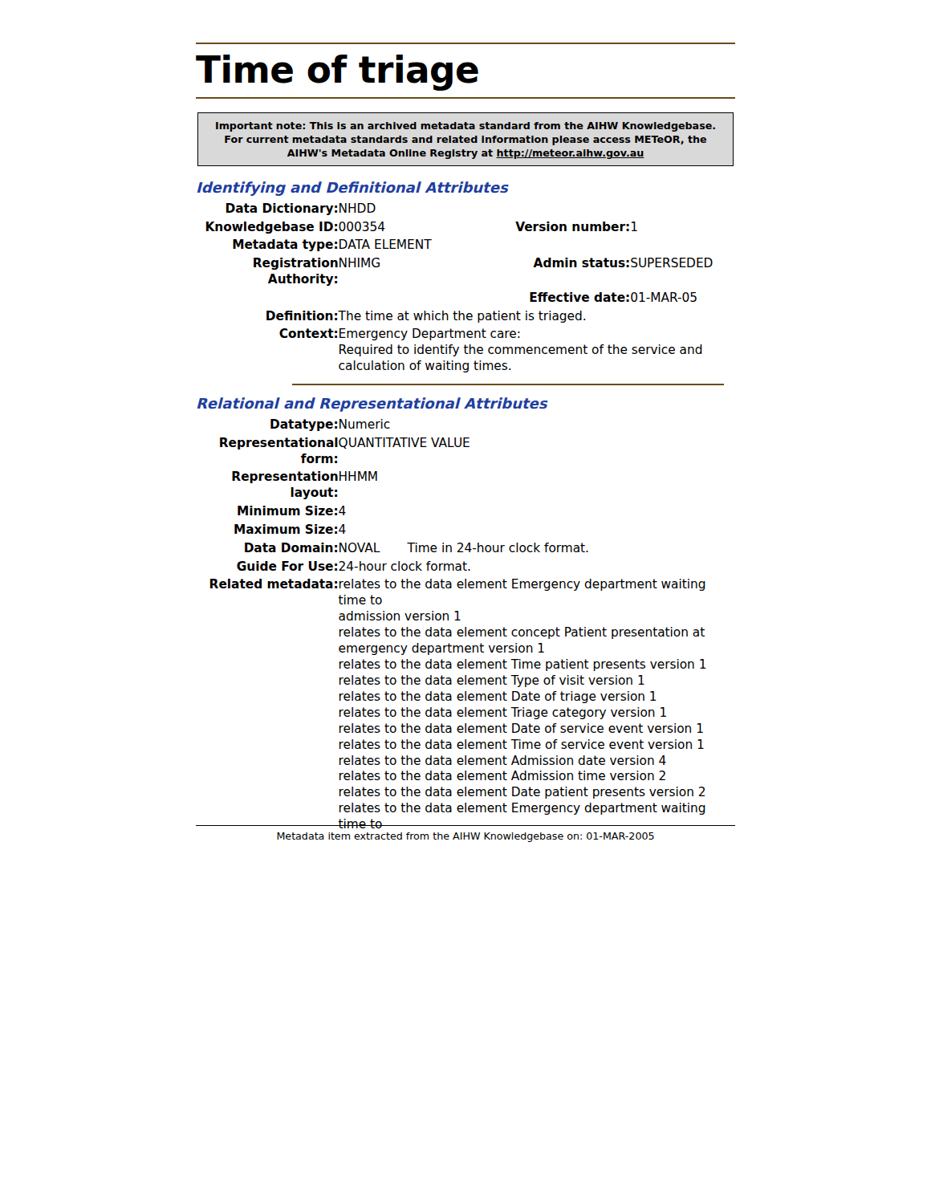Time of triage
Important note: This is an archived metadata standard from the AIHW Knowledgebase. For current metadata standards and related information please access METeOR, the AIHW's Metadata Online Registry at http://meteor.aihw.gov.au
Identifying and Definitional Attributes
| Data Dictionary: | NHDD |
| Knowledgebase ID: | 000354 | Version number: | 1 |
| Metadata type: | DATA ELEMENT |
| Registration Authority: | NHIMG | Admin status: | SUPERSEDED |
| | | Effective date: | 01-MAR-05 |
| Definition: | The time at which the patient is triaged. |
| Context: | Emergency Department care: Required to identify the commencement of the service and calculation of waiting times. |
Relational and Representational Attributes
| Datatype: | Numeric |
| Representational form: | QUANTITATIVE VALUE |
| Representation layout: | HHMM |
| Minimum Size: | 4 |
| Maximum Size: | 4 |
| Data Domain: | NOVAL Time in 24-hour clock format. |
| Guide For Use: | 24-hour clock format. |
| Related metadata: | relates to the data element Emergency department waiting time to admission version 1 relates to the data element concept Patient presentation at emergency department version 1 relates to the data element Time patient presents version 1 relates to the data element Type of visit version 1 relates to the data element Date of triage version 1 relates to the data element Triage category version 1 relates to the data element Date of service event version 1 relates to the data element Time of service event version 1 relates to the data element Admission date version 4 relates to the data element Admission time version 2 relates to the data element Date patient presents version 2 relates to the data element Emergency department waiting time to |
Metadata item extracted from the AIHW Knowledgebase on: 01-MAR-2005